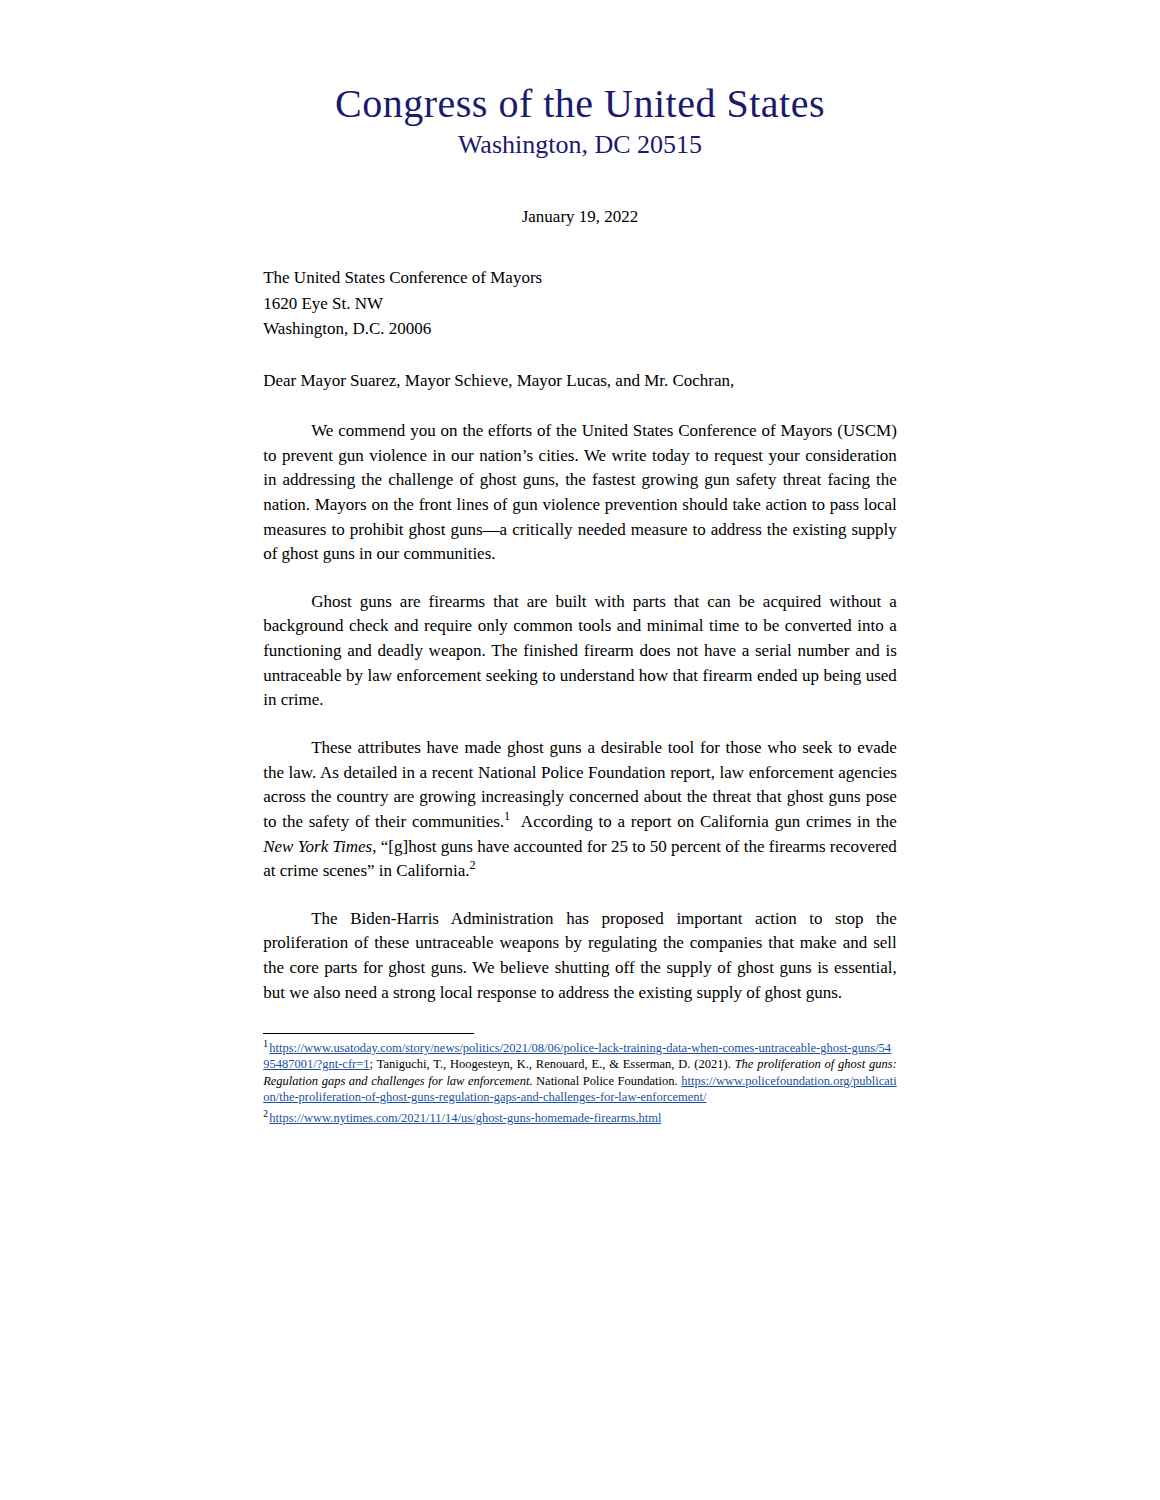Congress of the United States
Washington, DC 20515
January 19, 2022
The United States Conference of Mayors
1620 Eye St. NW
Washington, D.C. 20006
Dear Mayor Suarez, Mayor Schieve, Mayor Lucas, and Mr. Cochran,
We commend you on the efforts of the United States Conference of Mayors (USCM) to prevent gun violence in our nation’s cities. We write today to request your consideration in addressing the challenge of ghost guns, the fastest growing gun safety threat facing the nation. Mayors on the front lines of gun violence prevention should take action to pass local measures to prohibit ghost guns—a critically needed measure to address the existing supply of ghost guns in our communities.
Ghost guns are firearms that are built with parts that can be acquired without a background check and require only common tools and minimal time to be converted into a functioning and deadly weapon. The finished firearm does not have a serial number and is untraceable by law enforcement seeking to understand how that firearm ended up being used in crime.
These attributes have made ghost guns a desirable tool for those who seek to evade the law. As detailed in a recent National Police Foundation report, law enforcement agencies across the country are growing increasingly concerned about the threat that ghost guns pose to the safety of their communities.1 According to a report on California gun crimes in the New York Times, “[g]host guns have accounted for 25 to 50 percent of the firearms recovered at crime scenes” in California.2
The Biden-Harris Administration has proposed important action to stop the proliferation of these untraceable weapons by regulating the companies that make and sell the core parts for ghost guns. We believe shutting off the supply of ghost guns is essential, but we also need a strong local response to address the existing supply of ghost guns.
1 https://www.usatoday.com/story/news/politics/2021/08/06/police-lack-training-data-when-comes-untraceable-ghost-guns/5495487001/?gnt-cfr=1; Taniguchi, T., Hoogesteyn, K., Renouard, E., & Esserman, D. (2021). The proliferation of ghost guns: Regulation gaps and challenges for law enforcement. National Police Foundation. https://www.policefoundation.org/publication/the-proliferation-of-ghost-guns-regulation-gaps-and-challenges-for-law-enforcement/
2 https://www.nytimes.com/2021/11/14/us/ghost-guns-homemade-firearms.html